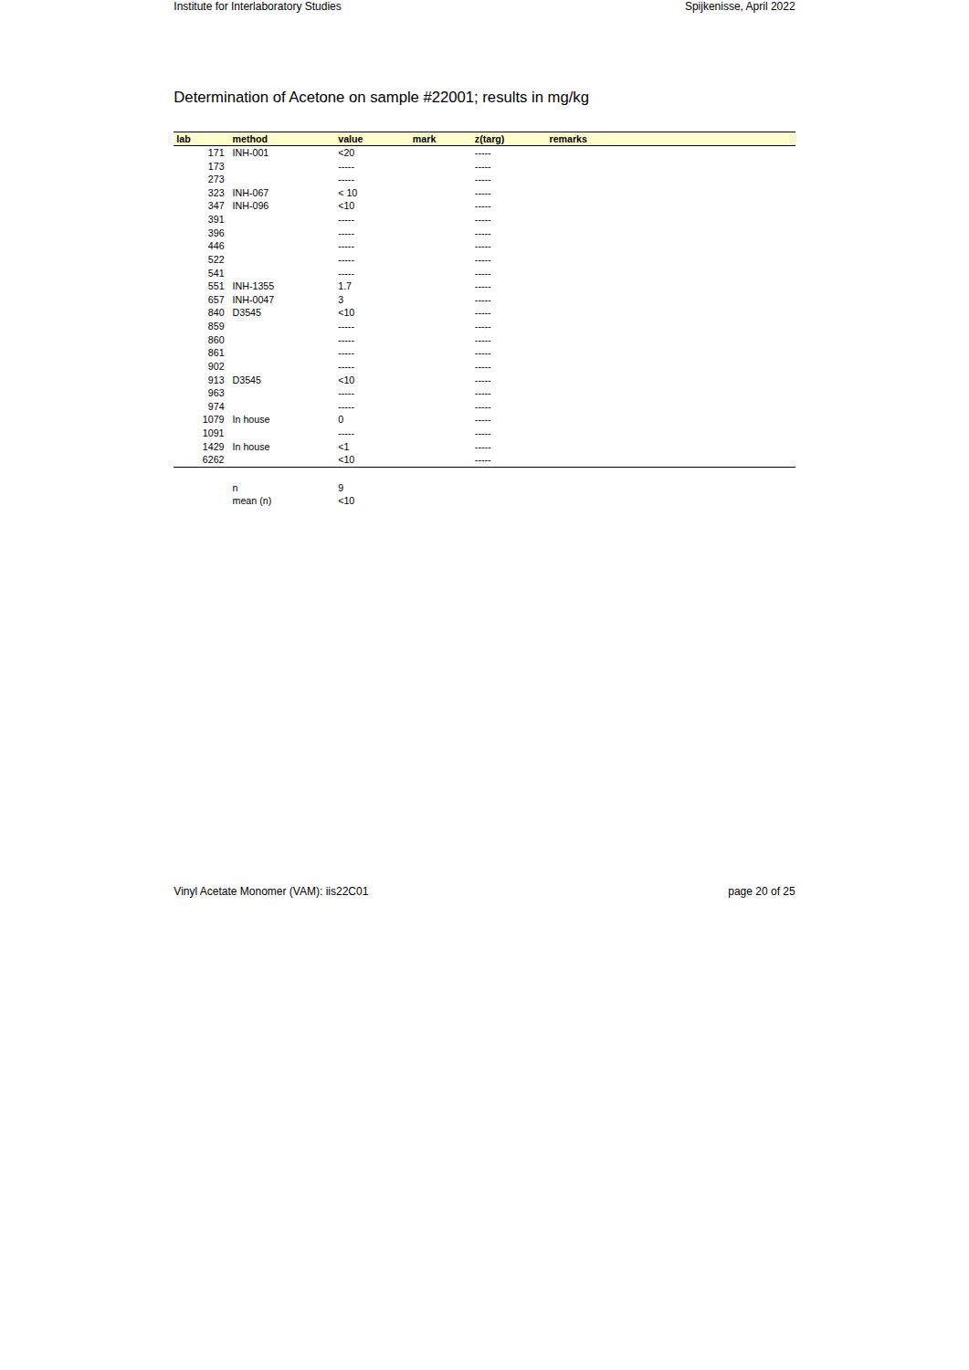Institute for Interlaboratory Studies
Spijkenisse, April 2022
Determination of Acetone on sample #22001; results in mg/kg
| lab | method | value | mark | z(targ) | remarks |
| --- | --- | --- | --- | --- | --- |
| 171 | INH-001 | <20 | | ----- | |
| 173 | | ----- | | ----- | |
| 273 | | ----- | | ----- | |
| 323 | INH-067 | < 10 | | ----- | |
| 347 | INH-096 | <10 | | ----- | |
| 391 | | ----- | | ----- | |
| 396 | | ----- | | ----- | |
| 446 | | ----- | | ----- | |
| 522 | | ----- | | ----- | |
| 541 | | ----- | | ----- | |
| 551 | INH-1355 | 1.7 | | ----- | |
| 657 | INH-0047 | 3 | | ----- | |
| 840 | D3545 | <10 | | ----- | |
| 859 | | ----- | | ----- | |
| 860 | | ----- | | ----- | |
| 861 | | ----- | | ----- | |
| 902 | | ----- | | ----- | |
| 913 | D3545 | <10 | | ----- | |
| 963 | | ----- | | ----- | |
| 974 | | ----- | | ----- | |
| 1079 | In house | 0 | | ----- | |
| 1091 | | ----- | | ----- | |
| 1429 | In house | <1 | | ----- | |
| 6262 | | <10 | | ----- | |
| | n | 9 | | | |
| | mean (n) | <10 | | | |
Vinyl Acetate Monomer (VAM): iis22C01
page 20 of 25